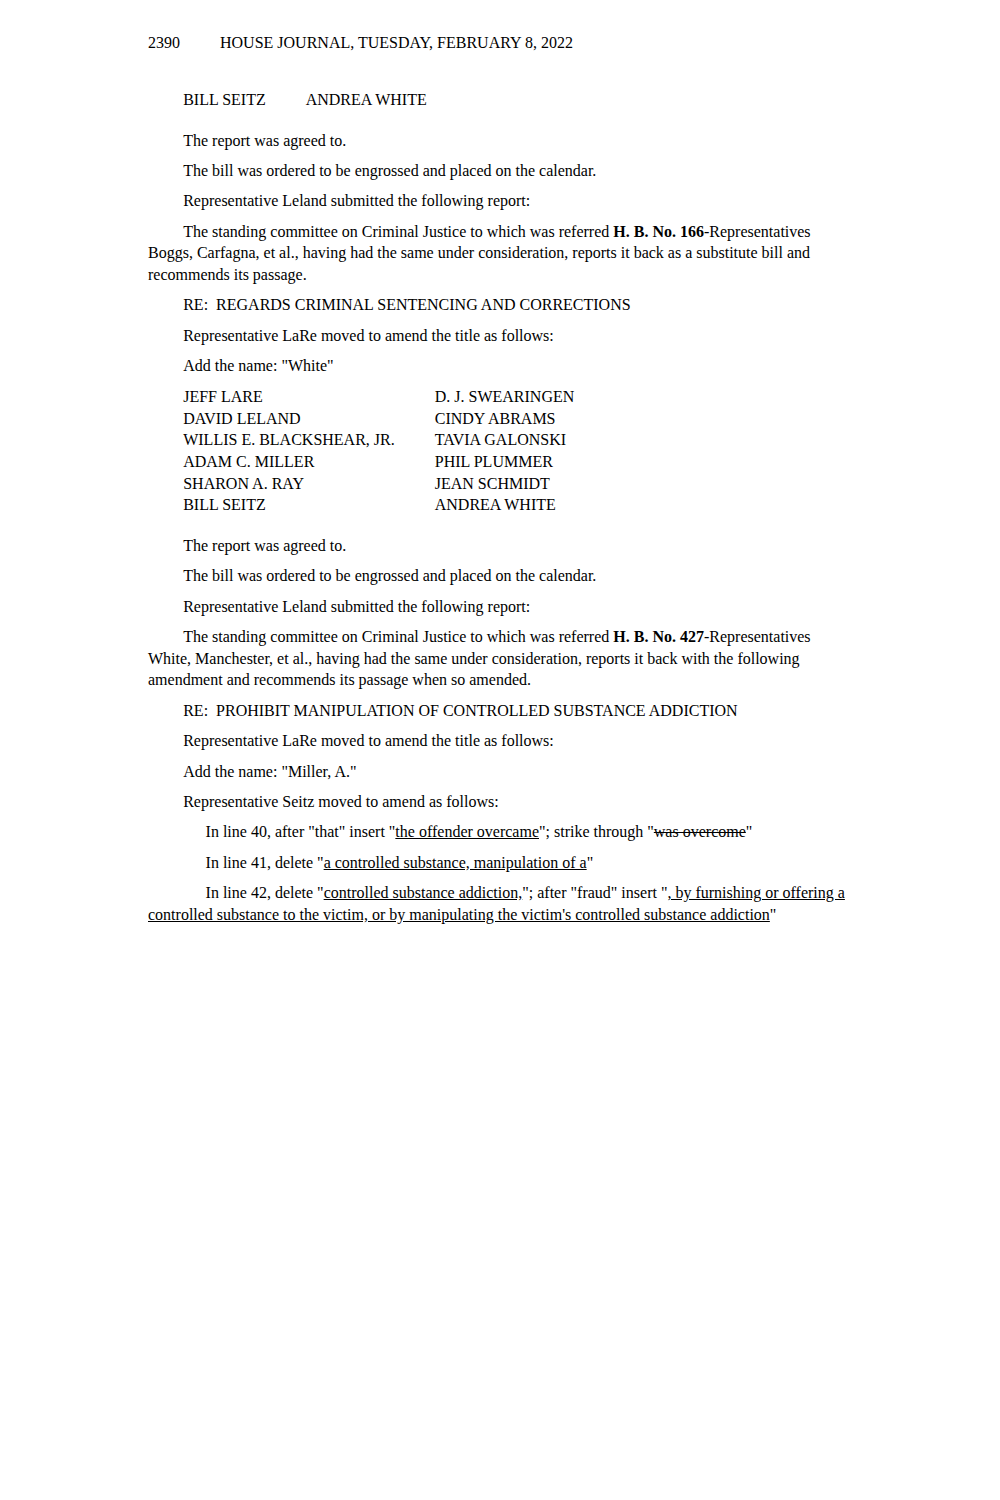2390 HOUSE JOURNAL, TUESDAY, FEBRUARY 8, 2022
| BILL SEITZ | ANDREA WHITE |
The report was agreed to.
The bill was ordered to be engrossed and placed on the calendar.
Representative Leland submitted the following report:
The standing committee on Criminal Justice to which was referred H. B. No. 166-Representatives Boggs, Carfagna, et al., having had the same under consideration, reports it back as a substitute bill and recommends its passage.
RE: REGARDS CRIMINAL SENTENCING AND CORRECTIONS
Representative LaRe moved to amend the title as follows:
Add the name: "White"
| JEFF LARE | D. J. SWEARINGEN |
| DAVID LELAND | CINDY ABRAMS |
| WILLIS E. BLACKSHEAR, JR. | TAVIA GALONSKI |
| ADAM C. MILLER | PHIL PLUMMER |
| SHARON A. RAY | JEAN SCHMIDT |
| BILL SEITZ | ANDREA WHITE |
The report was agreed to.
The bill was ordered to be engrossed and placed on the calendar.
Representative Leland submitted the following report:
The standing committee on Criminal Justice to which was referred H. B. No. 427-Representatives White, Manchester, et al., having had the same under consideration, reports it back with the following amendment and recommends its passage when so amended.
RE: PROHIBIT MANIPULATION OF CONTROLLED SUBSTANCE ADDICTION
Representative LaRe moved to amend the title as follows:
Add the name: "Miller, A."
Representative Seitz moved to amend as follows:
In line 40, after "that" insert "the offender overcame"; strike through "was overcome"
In line 41, delete "a controlled substance, manipulation of a"
In line 42, delete "controlled substance addiction,"; after "fraud" insert ", by furnishing or offering a controlled substance to the victim, or by manipulating the victim's controlled substance addiction"